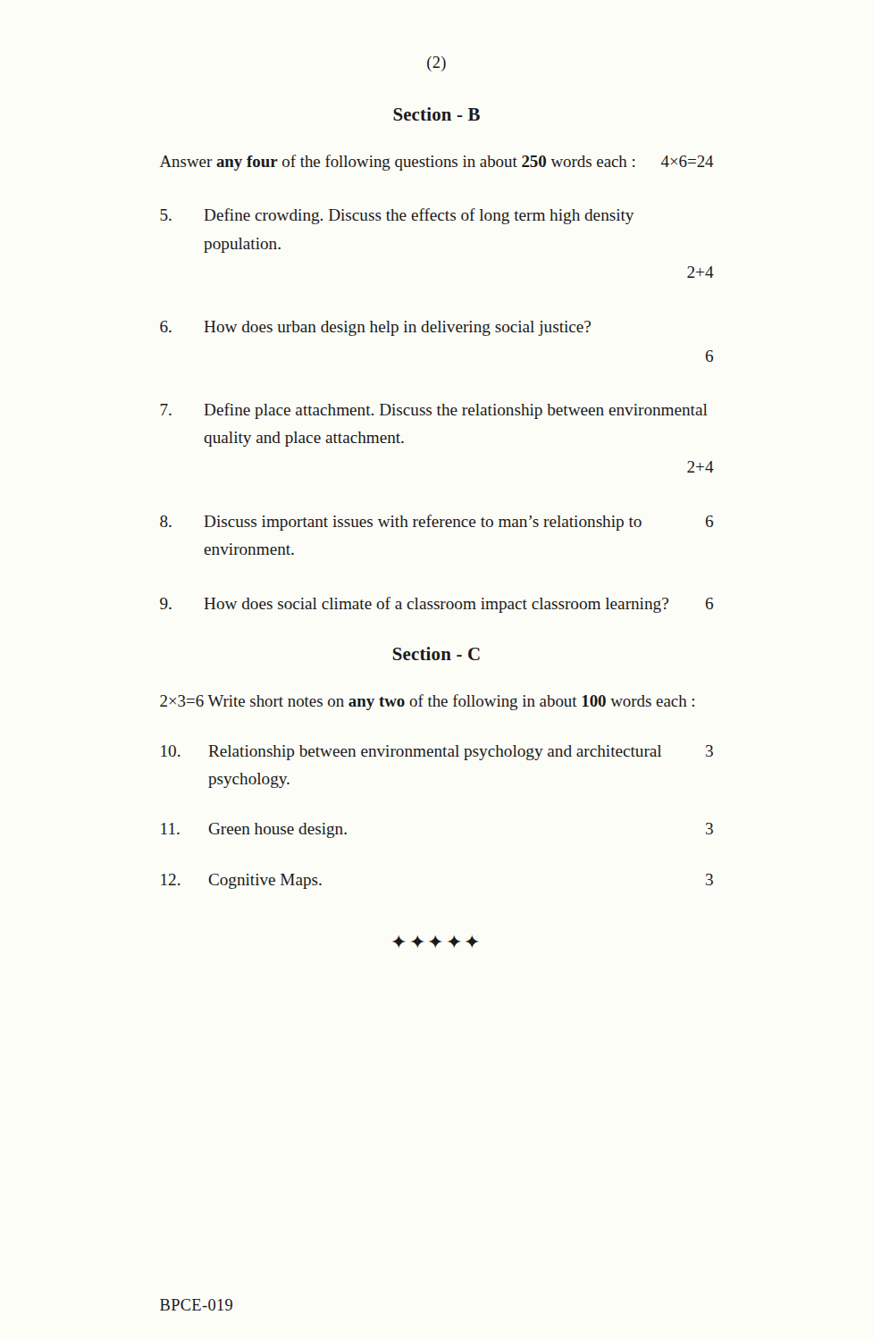(2)
Section - B
4×6=24 Answer any four of the following questions in about 250 words each :
5. Define crowding. Discuss the effects of long term high density population. 2+4
6. How does urban design help in delivering social justice? 6
7. Define place attachment. Discuss the relationship between environmental quality and place attachment. 2+4
8. 6 Discuss important issues with reference to man’s relationship to environment.
9. 6 How does social climate of a classroom impact classroom learning?
Section - C
2×3=6 Write short notes on any two of the following in about 100 words each :
10. 3 Relationship between environmental psychology and architectural psychology.
11. 3 Green house design.
12. 3 Cognitive Maps.
✦✦✦✦✦
BPCE-019